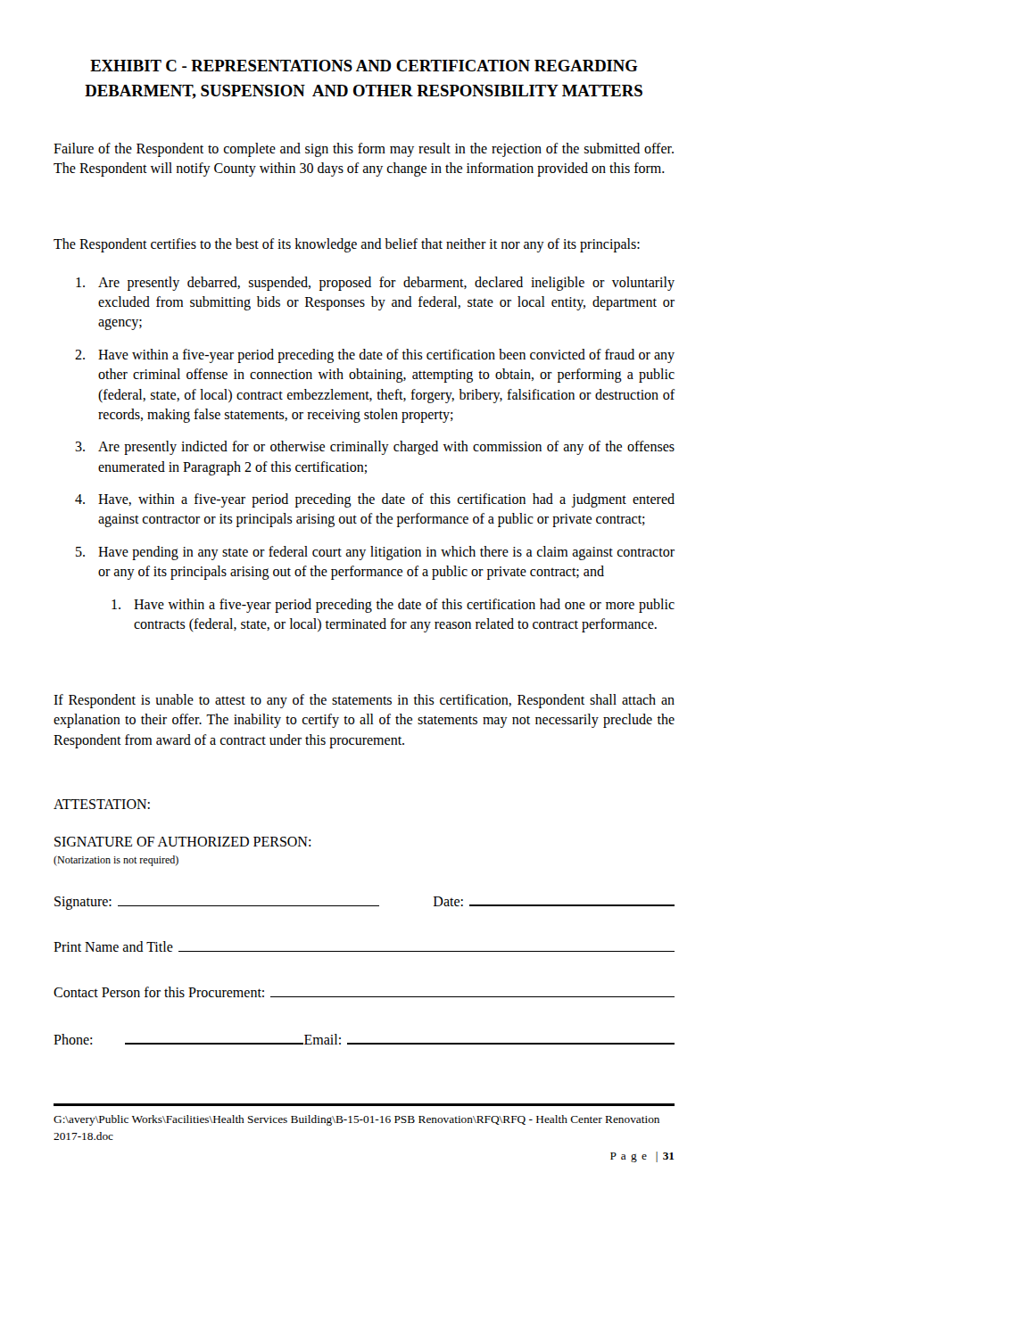EXHIBIT C - REPRESENTATIONS AND CERTIFICATION REGARDING DEBARMENT, SUSPENSION AND OTHER RESPONSIBILITY MATTERS
Failure of the Respondent to complete and sign this form may result in the rejection of the submitted offer. The Respondent will notify County within 30 days of any change in the information provided on this form.
The Respondent certifies to the best of its knowledge and belief that neither it nor any of its principals:
Are presently debarred, suspended, proposed for debarment, declared ineligible or voluntarily excluded from submitting bids or Responses by and federal, state or local entity, department or agency;
Have within a five-year period preceding the date of this certification been convicted of fraud or any other criminal offense in connection with obtaining, attempting to obtain, or performing a public (federal, state, of local) contract embezzlement, theft, forgery, bribery, falsification or destruction of records, making false statements, or receiving stolen property;
Are presently indicted for or otherwise criminally charged with commission of any of the offenses enumerated in Paragraph 2 of this certification;
Have, within a five-year period preceding the date of this certification had a judgment entered against contractor or its principals arising out of the performance of a public or private contract;
Have pending in any state or federal court any litigation in which there is a claim against contractor or any of its principals arising out of the performance of a public or private contract; and
Have within a five-year period preceding the date of this certification had one or more public contracts (federal, state, or local) terminated for any reason related to contract performance.
If Respondent is unable to attest to any of the statements in this certification, Respondent shall attach an explanation to their offer. The inability to certify to all of the statements may not necessarily preclude the Respondent from award of a contract under this procurement.
ATTESTATION:
SIGNATURE OF AUTHORIZED PERSON:
(Notarization is not required)
Signature: Date:
Print Name and Title
Contact Person for this Procurement:
Phone: Email:
G:\avery\Public Works\Facilities\Health Services Building\B-15-01-16 PSB Renovation\RFQ\RFQ - Health Center Renovation 2017-18.doc
P a g e | 31